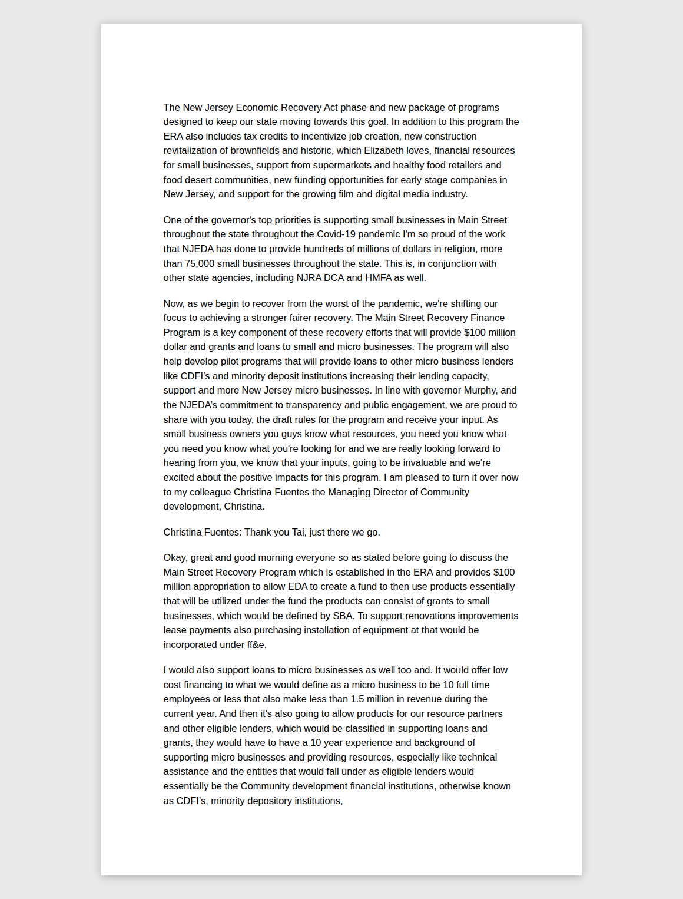The New Jersey Economic Recovery Act phase and new package of programs designed to keep our state moving towards this goal. In addition to this program the ERA also includes tax credits to incentivize job creation, new construction revitalization of brownfields and historic, which Elizabeth loves, financial resources for small businesses, support from supermarkets and healthy food retailers and food desert communities, new funding opportunities for early stage companies in New Jersey, and support for the growing film and digital media industry.
One of the governor's top priorities is supporting small businesses in Main Street throughout the state throughout the Covid-19 pandemic I'm so proud of the work that NJEDA has done to provide hundreds of millions of dollars in religion, more than 75,000 small businesses throughout the state. This is, in conjunction with other state agencies, including NJRA DCA and HMFA as well.
Now, as we begin to recover from the worst of the pandemic, we're shifting our focus to achieving a stronger fairer recovery. The Main Street Recovery Finance Program is a key component of these recovery efforts that will provide $100 million dollar and grants and loans to small and micro businesses. The program will also help develop pilot programs that will provide loans to other micro business lenders like CDFI’s and minority deposit institutions increasing their lending capacity, support and more New Jersey micro businesses. In line with governor Murphy, and the NJEDA’s commitment to transparency and public engagement, we are proud to share with you today, the draft rules for the program and receive your input. As small business owners you guys know what resources, you need you know what you need you know what you're looking for and we are really looking forward to hearing from you, we know that your inputs, going to be invaluable and we're excited about the positive impacts for this program. I am pleased to turn it over now to my colleague Christina Fuentes the Managing Director of Community development, Christina.
Christina Fuentes: Thank you Tai, just there we go.
Okay, great and good morning everyone so as stated before going to discuss the Main Street Recovery Program which is established in the ERA and provides $100 million appropriation to allow EDA to create a fund to then use products essentially that will be utilized under the fund the products can consist of grants to small businesses, which would be defined by SBA. To support renovations improvements lease payments also purchasing installation of equipment at that would be incorporated under ff&e.
I would also support loans to micro businesses as well too and. It would offer low cost financing to what we would define as a micro business to be 10 full time employees or less that also make less than 1.5 million in revenue during the current year. And then it's also going to allow products for our resource partners and other eligible lenders, which would be classified in supporting loans and grants, they would have to have a 10 year experience and background of supporting micro businesses and providing resources, especially like technical assistance and the entities that would fall under as eligible lenders would essentially be the Community development financial institutions, otherwise known as CDFI’s, minority depository institutions,